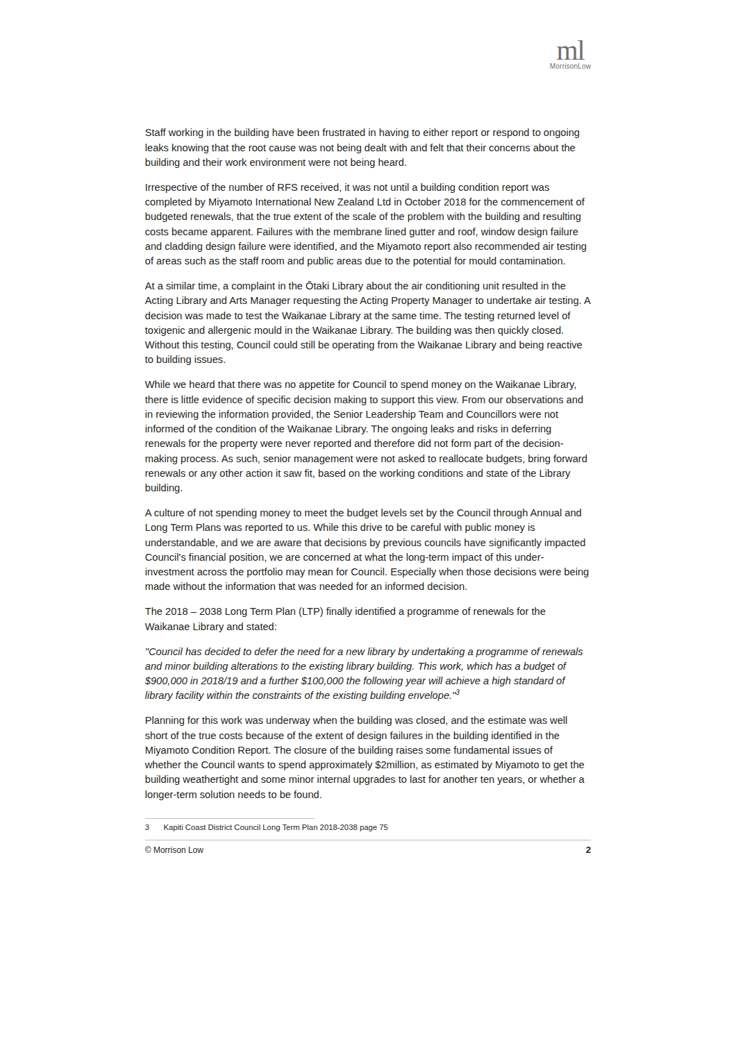ml MorrisonLow
Staff working in the building have been frustrated in having to either report or respond to ongoing leaks knowing that the root cause was not being dealt with and felt that their concerns about the building and their work environment were not being heard.
Irrespective of the number of RFS received, it was not until a building condition report was completed by Miyamoto International New Zealand Ltd in October 2018 for the commencement of budgeted renewals, that the true extent of the scale of the problem with the building and resulting costs became apparent. Failures with the membrane lined gutter and roof, window design failure and cladding design failure were identified, and the Miyamoto report also recommended air testing of areas such as the staff room and public areas due to the potential for mould contamination.
At a similar time, a complaint in the Ōtaki Library about the air conditioning unit resulted in the Acting Library and Arts Manager requesting the Acting Property Manager to undertake air testing. A decision was made to test the Waikanae Library at the same time. The testing returned level of toxigenic and allergenic mould in the Waikanae Library. The building was then quickly closed. Without this testing, Council could still be operating from the Waikanae Library and being reactive to building issues.
While we heard that there was no appetite for Council to spend money on the Waikanae Library, there is little evidence of specific decision making to support this view. From our observations and in reviewing the information provided, the Senior Leadership Team and Councillors were not informed of the condition of the Waikanae Library. The ongoing leaks and risks in deferring renewals for the property were never reported and therefore did not form part of the decision-making process. As such, senior management were not asked to reallocate budgets, bring forward renewals or any other action it saw fit, based on the working conditions and state of the Library building.
A culture of not spending money to meet the budget levels set by the Council through Annual and Long Term Plans was reported to us. While this drive to be careful with public money is understandable, and we are aware that decisions by previous councils have significantly impacted Council's financial position, we are concerned at what the long-term impact of this under-investment across the portfolio may mean for Council. Especially when those decisions were being made without the information that was needed for an informed decision.
The 2018 – 2038 Long Term Plan (LTP) finally identified a programme of renewals for the Waikanae Library and stated:
"Council has decided to defer the need for a new library by undertaking a programme of renewals and minor building alterations to the existing library building. This work, which has a budget of $900,000 in 2018/19 and a further $100,000 the following year will achieve a high standard of library facility within the constraints of the existing building envelope."3
Planning for this work was underway when the building was closed, and the estimate was well short of the true costs because of the extent of design failures in the building identified in the Miyamoto Condition Report. The closure of the building raises some fundamental issues of whether the Council wants to spend approximately $2million, as estimated by Miyamoto to get the building weathertight and some minor internal upgrades to last for another ten years, or whether a longer-term solution needs to be found.
3 Kapiti Coast District Council Long Term Plan 2018-2038 page 75
© Morrison Low
2